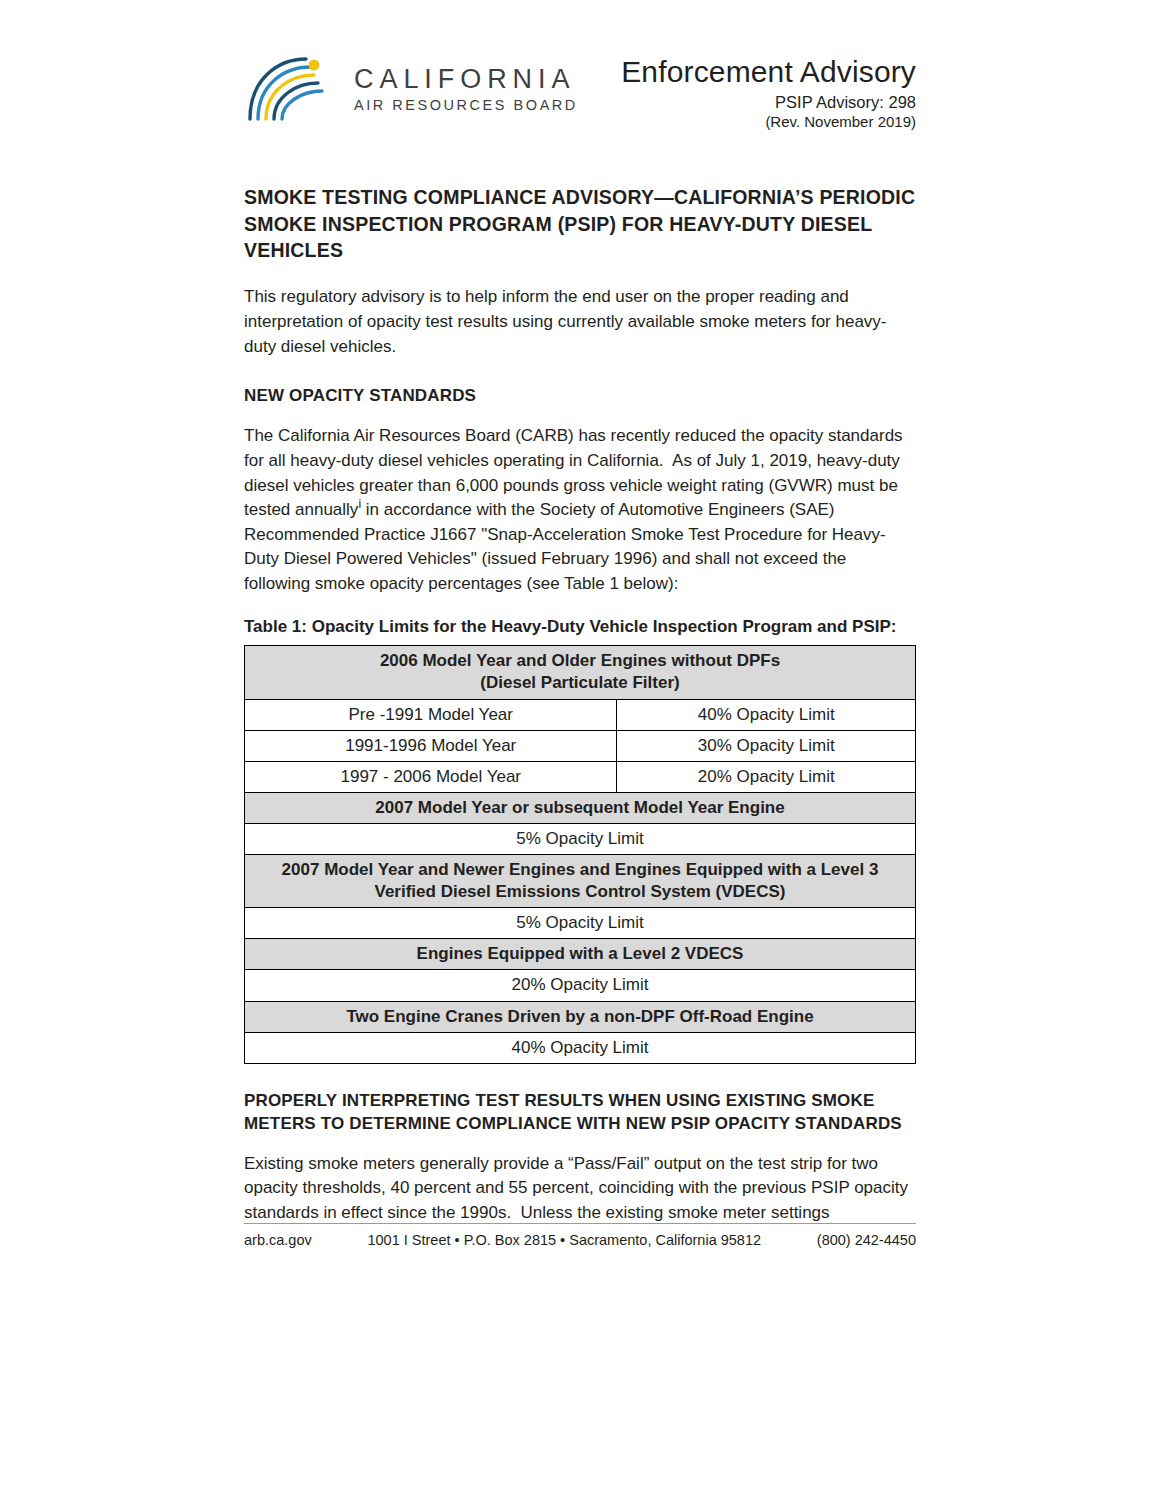CALIFORNIA
AIR RESOURCES BOARD
Enforcement Advisory
PSIP Advisory: 298
(Rev. November 2019)
Smoke Testing Compliance Advisory—California’s Periodic Smoke Inspection Program (PSIP) for Heavy-Duty Diesel Vehicles
This regulatory advisory is to help inform the end user on the proper reading and interpretation of opacity test results using currently available smoke meters for heavy-duty diesel vehicles.
New Opacity Standards
The California Air Resources Board (CARB) has recently reduced the opacity standards for all heavy-duty diesel vehicles operating in California. As of July 1, 2019, heavy-duty diesel vehicles greater than 6,000 pounds gross vehicle weight rating (GVWR) must be tested annuallyi in accordance with the Society of Automotive Engineers (SAE) Recommended Practice J1667 "Snap-Acceleration Smoke Test Procedure for Heavy-Duty Diesel Powered Vehicles" (issued February 1996) and shall not exceed the following smoke opacity percentages (see Table 1 below):
Table 1: Opacity Limits for the Heavy-Duty Vehicle Inspection Program and PSIP:
| 2006 Model Year and Older Engines without DPFs (Diesel Particulate Filter) |
| --- |
| Pre -1991 Model Year | 40% Opacity Limit |
| 1991-1996 Model Year | 30% Opacity Limit |
| 1997 - 2006 Model Year | 20% Opacity Limit |
| 2007 Model Year or subsequent Model Year Engine |
| 5% Opacity Limit |
| 2007 Model Year and Newer Engines and Engines Equipped with a Level 3 Verified Diesel Emissions Control System (VDECS) |
| 5% Opacity Limit |
| Engines Equipped with a Level 2 VDECS |
| 20% Opacity Limit |
| Two Engine Cranes Driven by a non-DPF Off-Road Engine |
| 40% Opacity Limit |
Properly Interpreting Test Results When Using Existing Smoke Meters to Determine Compliance with New PSIP Opacity Standards
Existing smoke meters generally provide a “Pass/Fail” output on the test strip for two opacity thresholds, 40 percent and 55 percent, coinciding with the previous PSIP opacity standards in effect since the 1990s. Unless the existing smoke meter settings
arb.ca.gov
1001 I Street • P.O. Box 2815 • Sacramento, California 95812
(800) 242-4450